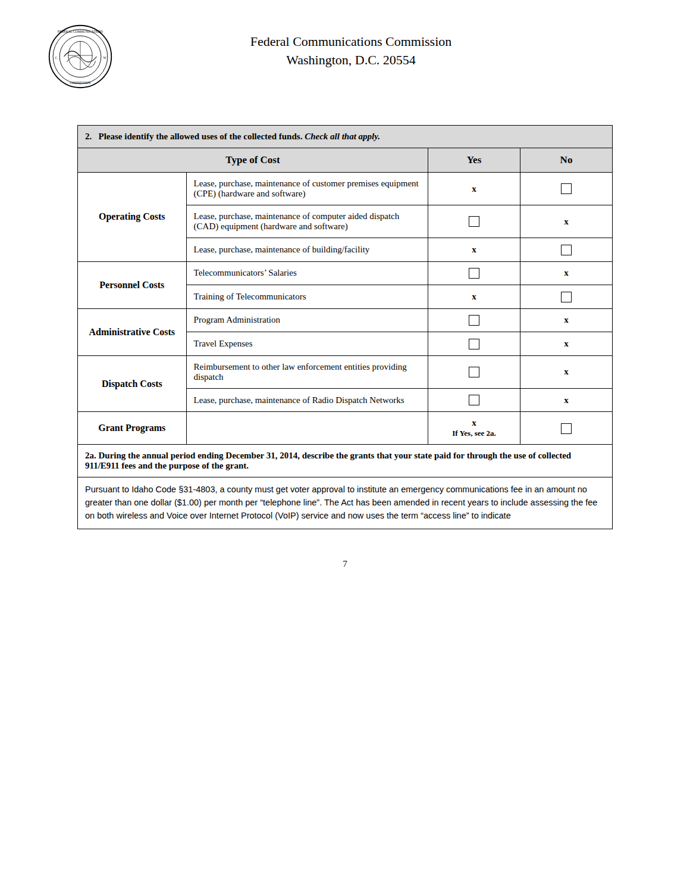FEDERAL COMMUNICATIONS COMMISSION C W
Federal Communications Commission
Washington, D.C. 20554
| 2. Please identify the allowed uses of the collected funds. Check all that apply. |
| Type of Cost | Yes | No |
| Operating Costs | Lease, purchase, maintenance of customer premises equipment (CPE) (hardware and software) | x | |
| Lease, purchase, maintenance of computer aided dispatch (CAD) equipment (hardware and software) | | x |
| Lease, purchase, maintenance of building/facility | x | |
| Personnel Costs | Telecommunicators’ Salaries | | x |
| Training of Telecommunicators | x | |
| Administrative Costs | Program Administration | | x |
| Travel Expenses | | x |
| Dispatch Costs | Reimbursement to other law enforcement entities providing dispatch | | x |
| Lease, purchase, maintenance of Radio Dispatch Networks | | x |
| Grant Programs | | x If Yes, see 2a. | |
| 2a. During the annual period ending December 31, 2014, describe the grants that your state paid for through the use of collected 911/E911 fees and the purpose of the grant. |
| Pursuant to Idaho Code §31-4803, a county must get voter approval to institute an emergency communications fee in an amount no greater than one dollar ($1.00) per month per “telephone line”. The Act has been amended in recent years to include assessing the fee on both wireless and Voice over Internet Protocol (VoIP) service and now uses the term “access line” to indicate |
7